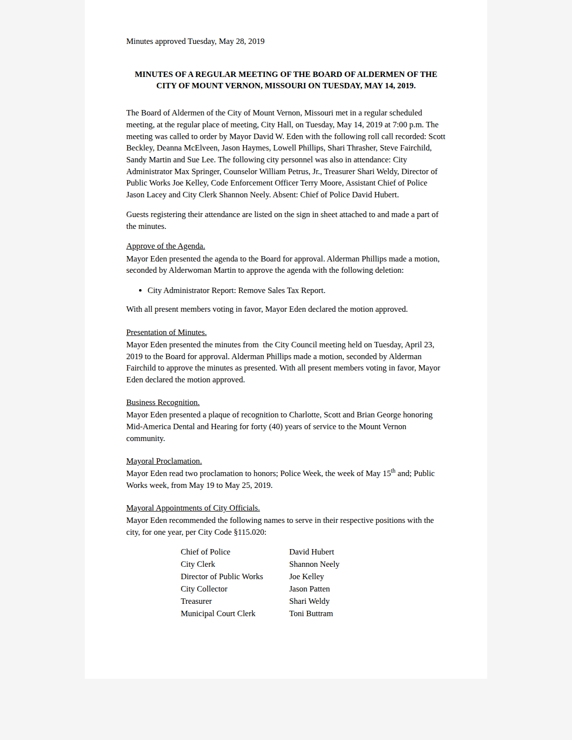Minutes approved Tuesday, May 28, 2019
Minutes of a Regular Meeting of the Board of Aldermen of the City of Mount Vernon, Missouri on Tuesday, May 14, 2019.
The Board of Aldermen of the City of Mount Vernon, Missouri met in a regular scheduled meeting, at the regular place of meeting, City Hall, on Tuesday, May 14, 2019 at 7:00 p.m. The meeting was called to order by Mayor David W. Eden with the following roll call recorded: Scott Beckley, Deanna McElveen, Jason Haymes, Lowell Phillips, Shari Thrasher, Steve Fairchild, Sandy Martin and Sue Lee. The following city personnel was also in attendance: City Administrator Max Springer, Counselor William Petrus, Jr., Treasurer Shari Weldy, Director of Public Works Joe Kelley, Code Enforcement Officer Terry Moore, Assistant Chief of Police Jason Lacey and City Clerk Shannon Neely. Absent: Chief of Police David Hubert.
Guests registering their attendance are listed on the sign in sheet attached to and made a part of the minutes.
Approve of the Agenda.
Mayor Eden presented the agenda to the Board for approval. Alderman Phillips made a motion, seconded by Alderwoman Martin to approve the agenda with the following deletion:
City Administrator Report: Remove Sales Tax Report.
With all present members voting in favor, Mayor Eden declared the motion approved.
Presentation of Minutes.
Mayor Eden presented the minutes from the City Council meeting held on Tuesday, April 23, 2019 to the Board for approval. Alderman Phillips made a motion, seconded by Alderman Fairchild to approve the minutes as presented. With all present members voting in favor, Mayor Eden declared the motion approved.
Business Recognition.
Mayor Eden presented a plaque of recognition to Charlotte, Scott and Brian George honoring Mid-America Dental and Hearing for forty (40) years of service to the Mount Vernon community.
Mayoral Proclamation.
Mayor Eden read two proclamation to honors; Police Week, the week of May 15th and; Public Works week, from May 19 to May 25, 2019.
Mayoral Appointments of City Officials.
Mayor Eden recommended the following names to serve in their respective positions with the city, for one year, per City Code §115.020:
| Chief of Police | David Hubert |
| City Clerk | Shannon Neely |
| Director of Public Works | Joe Kelley |
| City Collector | Jason Patten |
| Treasurer | Shari Weldy |
| Municipal Court Clerk | Toni Buttram |